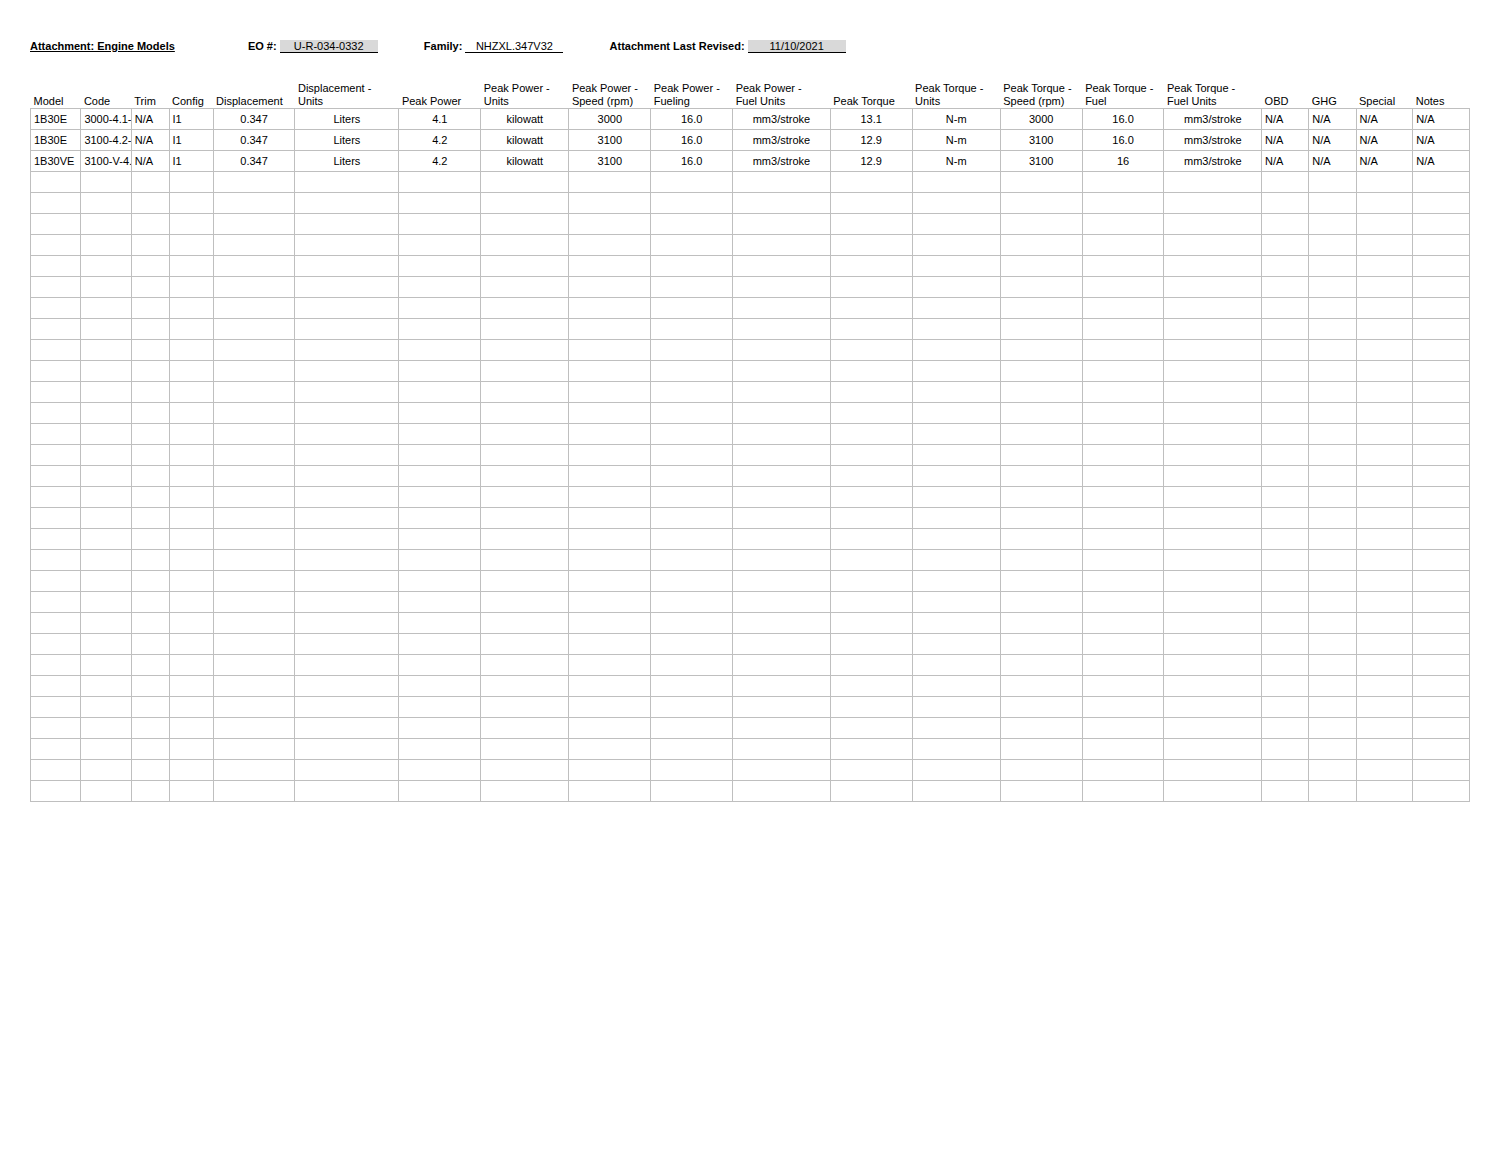Attachment: Engine Models EO #: U-R-034-0332 Family: NHZXL.347V32 Attachment Last Revised: 11/10/2021
| Model | Code | Trim | Config | Displacement | Displacement - Units | Peak Power | Peak Power - Units | Peak Power - Speed (rpm) | Peak Power - Fueling | Peak Power - Fuel Units | Peak Torque | Peak Torque - Units | Peak Torque - Speed (rpm) | Peak Torque - Fuel | Peak Torque - Fuel Units | OBD | GHG | Special | Notes |
| --- | --- | --- | --- | --- | --- | --- | --- | --- | --- | --- | --- | --- | --- | --- | --- | --- | --- | --- | --- |
| 1B30E | 3000-4.1-cs | N/A | I1 | 0.347 | Liters | 4.1 | kilowatt | 3000 | 16.0 | mm3/stroke | 13.1 | N-m | 3000 | 16.0 | mm3/stroke | N/A | N/A | N/A | N/A |
| 1B30E | 3100-4.2-cs | N/A | I1 | 0.347 | Liters | 4.2 | kilowatt | 3100 | 16.0 | mm3/stroke | 12.9 | N-m | 3100 | 16.0 | mm3/stroke | N/A | N/A | N/A | N/A |
| 1B30VE | 3100-V-4.2-cs | N/A | I1 | 0.347 | Liters | 4.2 | kilowatt | 3100 | 16.0 | mm3/stroke | 12.9 | N-m | 3100 | 16 | mm3/stroke | N/A | N/A | N/A | N/A |